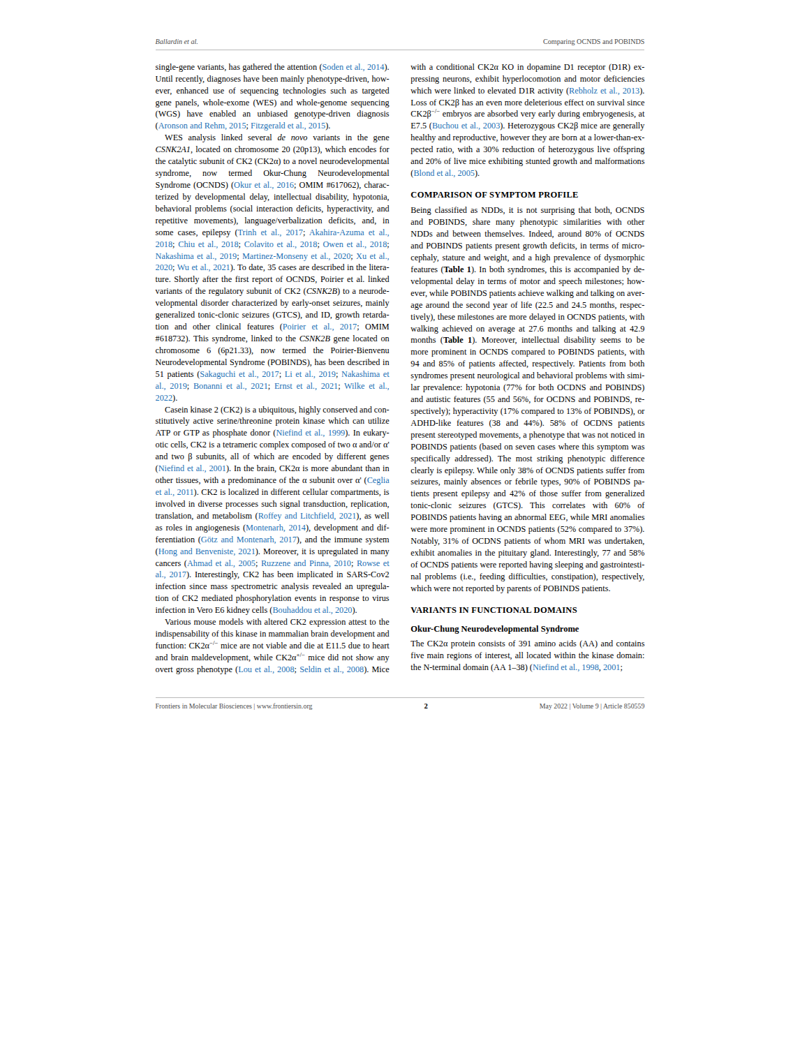Ballardin et al.
Comparing OCNDS and POBINDS
single-gene variants, has gathered the attention (Soden et al., 2014). Until recently, diagnoses have been mainly phenotype-driven, however, enhanced use of sequencing technologies such as targeted gene panels, whole-exome (WES) and whole-genome sequencing (WGS) have enabled an unbiased genotype-driven diagnosis (Aronson and Rehm, 2015; Fitzgerald et al., 2015).
WES analysis linked several de novo variants in the gene CSNK2A1, located on chromosome 20 (20p13), which encodes for the catalytic subunit of CK2 (CK2α) to a novel neurodevelopmental syndrome, now termed Okur-Chung Neurodevelopmental Syndrome (OCNDS) (Okur et al., 2016; OMIM #617062), characterized by developmental delay, intellectual disability, hypotonia, behavioral problems (social interaction deficits, hyperactivity, and repetitive movements), language/verbalization deficits, and, in some cases, epilepsy (Trinh et al., 2017; Akahira-Azuma et al., 2018; Chiu et al., 2018; Colavito et al., 2018; Owen et al., 2018; Nakashima et al., 2019; Martinez-Monseny et al., 2020; Xu et al., 2020; Wu et al., 2021). To date, 35 cases are described in the literature. Shortly after the first report of OCNDS, Poirier et al. linked variants of the regulatory subunit of CK2 (CSNK2B) to a neurodevelopmental disorder characterized by early-onset seizures, mainly generalized tonic-clonic seizures (GTCS), and ID, growth retardation and other clinical features (Poirier et al., 2017; OMIM #618732). This syndrome, linked to the CSNK2B gene located on chromosome 6 (6p21.33), now termed the Poirier-Bienvenu Neurodevelopmental Syndrome (POBINDS), has been described in 51 patients (Sakaguchi et al., 2017; Li et al., 2019; Nakashima et al., 2019; Bonanni et al., 2021; Ernst et al., 2021; Wilke et al., 2022).
Casein kinase 2 (CK2) is a ubiquitous, highly conserved and constitutively active serine/threonine protein kinase which can utilize ATP or GTP as phosphate donor (Niefind et al., 1999). In eukaryotic cells, CK2 is a tetrameric complex composed of two α and/or α' and two β subunits, all of which are encoded by different genes (Niefind et al., 2001). In the brain, CK2α is more abundant than in other tissues, with a predominance of the α subunit over α' (Ceglia et al., 2011). CK2 is localized in different cellular compartments, is involved in diverse processes such signal transduction, replication, translation, and metabolism (Roffey and Litchfield, 2021), as well as roles in angiogenesis (Montenarh, 2014), development and differentiation (Götz and Montenarh, 2017), and the immune system (Hong and Benveniste, 2021). Moreover, it is upregulated in many cancers (Ahmad et al., 2005; Ruzzene and Pinna, 2010; Rowse et al., 2017). Interestingly, CK2 has been implicated in SARS-Cov2 infection since mass spectrometric analysis revealed an upregulation of CK2 mediated phosphorylation events in response to virus infection in Vero E6 kidney cells (Bouhaddou et al., 2020).
Various mouse models with altered CK2 expression attest to the indispensability of this kinase in mammalian brain development and function: CK2α−/− mice are not viable and die at E11.5 due to heart and brain maldevelopment, while CK2α+/− mice did not show any overt gross phenotype (Lou et al., 2008; Seldin et al., 2008). Mice with a conditional CK2α KO in dopamine D1 receptor (D1R) expressing neurons, exhibit hyperlocomotion and motor deficiencies which were linked to elevated D1R activity (Rebholz et al., 2013). Loss of CK2β has an even more deleterious effect on survival since CK2β−/− embryos are absorbed very early during embryogenesis, at E7.5 (Buchou et al., 2003). Heterozygous CK2β mice are generally healthy and reproductive, however they are born at a lower-than-expected ratio, with a 30% reduction of heterozygous live offspring and 20% of live mice exhibiting stunted growth and malformations (Blond et al., 2005).
Comparison of Symptom Profile
Being classified as NDDs, it is not surprising that both, OCNDS and POBINDS, share many phenotypic similarities with other NDDs and between themselves. Indeed, around 80% of OCNDS and POBINDS patients present growth deficits, in terms of microcephaly, stature and weight, and a high prevalence of dysmorphic features (Table 1). In both syndromes, this is accompanied by developmental delay in terms of motor and speech milestones; however, while POBINDS patients achieve walking and talking on average around the second year of life (22.5 and 24.5 months, respectively), these milestones are more delayed in OCNDS patients, with walking achieved on average at 27.6 months and talking at 42.9 months (Table 1). Moreover, intellectual disability seems to be more prominent in OCNDS compared to POBINDS patients, with 94 and 85% of patients affected, respectively. Patients from both syndromes present neurological and behavioral problems with similar prevalence: hypotonia (77% for both OCDNS and POBINDS) and autistic features (55 and 56%, for OCDNS and POBINDS, respectively); hyperactivity (17% compared to 13% of POBINDS), or ADHD-like features (38 and 44%). 58% of OCDNS patients present stereotyped movements, a phenotype that was not noticed in POBINDS patients (based on seven cases where this symptom was specifically addressed). The most striking phenotypic difference clearly is epilepsy. While only 38% of OCNDS patients suffer from seizures, mainly absences or febrile types, 90% of POBINDS patients present epilepsy and 42% of those suffer from generalized tonic-clonic seizures (GTCS). This correlates with 60% of POBINDS patients having an abnormal EEG, while MRI anomalies were more prominent in OCNDS patients (52% compared to 37%). Notably, 31% of OCDNS patients of whom MRI was undertaken, exhibit anomalies in the pituitary gland. Interestingly, 77 and 58% of OCNDS patients were reported having sleeping and gastrointestinal problems (i.e., feeding difficulties, constipation), respectively, which were not reported by parents of POBINDS patients.
Variants in Functional Domains
Okur-Chung Neurodevelopmental Syndrome
The CK2α protein consists of 391 amino acids (AA) and contains five main regions of interest, all located within the kinase domain: the N-terminal domain (AA 1–38) (Niefind et al., 1998, 2001;
Frontiers in Molecular Biosciences | www.frontiersin.org
2
May 2022 | Volume 9 | Article 850559